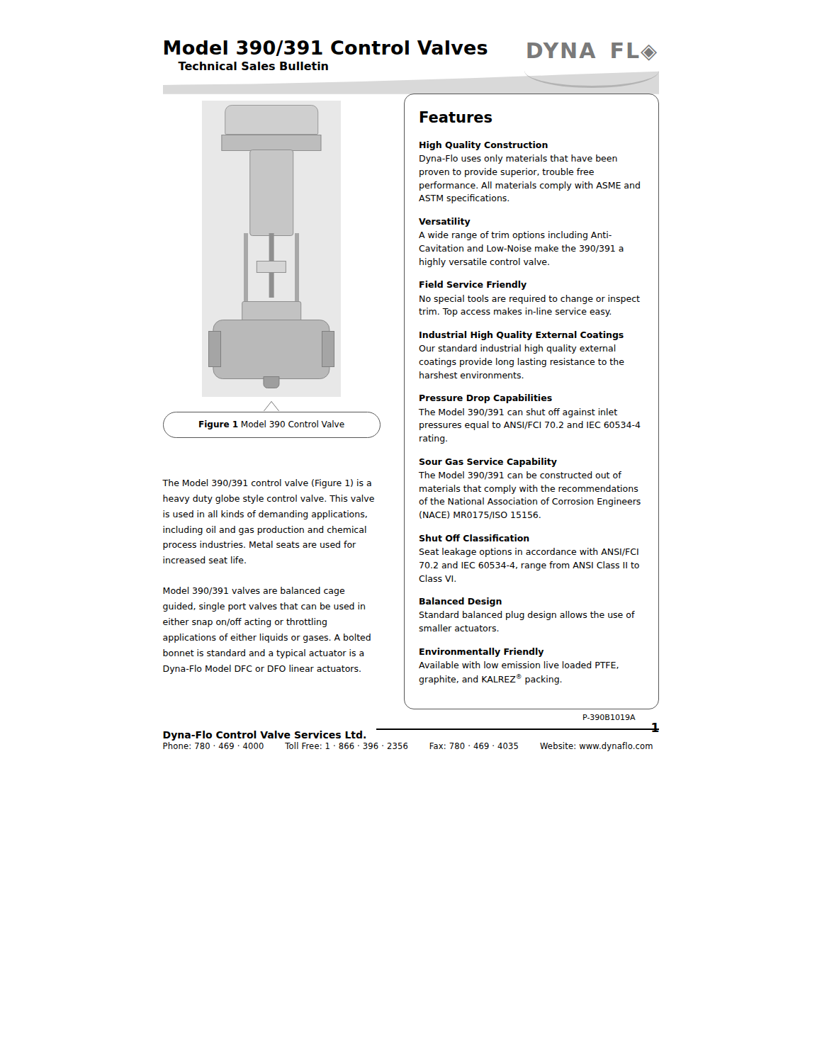Model 390/391 Control Valves
Technical Sales Bulletin
DYNA FL◈
Figure 1 Model 390 Control Valve
The Model 390/391 control valve (Figure 1) is a heavy duty globe style control valve. This valve is used in all kinds of demanding applications, including oil and gas production and chemical process industries. Metal seats are used for increased seat life.
Model 390/391 valves are balanced cage guided, single port valves that can be used in either snap on/off acting or throttling applications of either liquids or gases. A bolted bonnet is standard and a typical actuator is a Dyna-Flo Model DFC or DFO linear actuators.
Features
High Quality Construction
Dyna-Flo uses only materials that have been proven to provide superior, trouble free performance. All materials comply with ASME and ASTM specifications.
Versatility
A wide range of trim options including Anti-Cavitation and Low-Noise make the 390/391 a highly versatile control valve.
Field Service Friendly
No special tools are required to change or inspect trim. Top access makes in-line service easy.
Industrial High Quality External Coatings
Our standard industrial high quality external coatings provide long lasting resistance to the harshest environments.
Pressure Drop Capabilities
The Model 390/391 can shut off against inlet pressures equal to ANSI/FCI 70.2 and IEC 60534-4 rating.
Sour Gas Service Capability
The Model 390/391 can be constructed out of materials that comply with the recommendations of the National Association of Corrosion Engineers (NACE) MR0175/ISO 15156.
Shut Off Classification
Seat leakage options in accordance with ANSI/FCI 70.2 and IEC 60534-4, range from ANSI Class II to Class VI.
Balanced Design
Standard balanced plug design allows the use of smaller actuators.
Environmentally Friendly
Available with low emission live loaded PTFE, graphite, and KALREZ® packing.
Dyna-Flo Control Valve Services Ltd.
Phone: 780 · 469 · 4000 Toll Free: 1 · 866 · 396 · 2356 Fax: 780 · 469 · 4035 Website: www.dynaflo.com
P-390B1019A
1